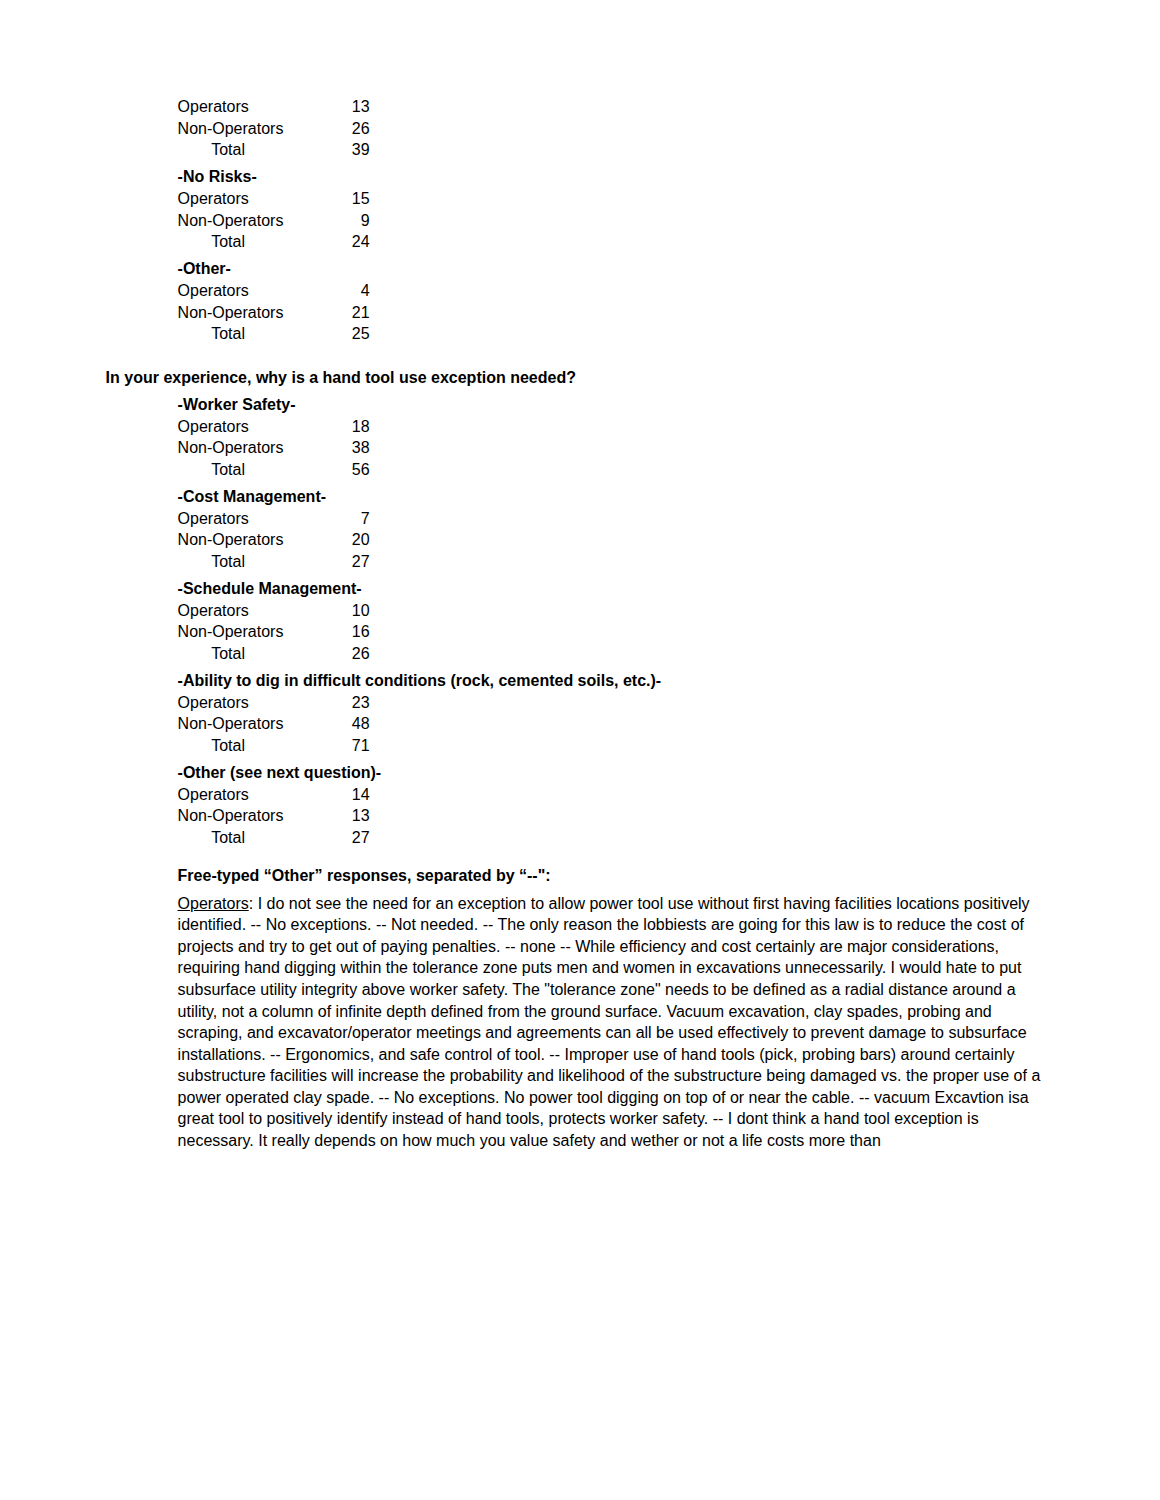| Operators | 13 |
| Non-Operators | 26 |
| Total | 39 |
-No Risks-
| Operators | 15 |
| Non-Operators | 9 |
| Total | 24 |
-Other-
| Operators | 4 |
| Non-Operators | 21 |
| Total | 25 |
In your experience, why is a hand tool use exception needed?
-Worker Safety-
| Operators | 18 |
| Non-Operators | 38 |
| Total | 56 |
-Cost Management-
| Operators | 7 |
| Non-Operators | 20 |
| Total | 27 |
-Schedule Management-
| Operators | 10 |
| Non-Operators | 16 |
| Total | 26 |
-Ability to dig in difficult conditions (rock, cemented soils, etc.)-
| Operators | 23 |
| Non-Operators | 48 |
| Total | 71 |
-Other (see next question)-
| Operators | 14 |
| Non-Operators | 13 |
| Total | 27 |
Free-typed “Other” responses, separated by “--":
Operators: I do not see the need for an exception to allow power tool use without first having facilities locations positively identified. -- No exceptions. -- Not needed. -- The only reason the lobbiests are going for this law is to reduce the cost of projects and try to get out of paying penalties. -- none -- While efficiency and cost certainly are major considerations, requiring hand digging within the tolerance zone puts men and women in excavations unnecessarily. I would hate to put subsurface utility integrity above worker safety. The "tolerance zone" needs to be defined as a radial distance around a utility, not a column of infinite depth defined from the ground surface. Vacuum excavation, clay spades, probing and scraping, and excavator/operator meetings and agreements can all be used effectively to prevent damage to subsurface installations. -- Ergonomics, and safe control of tool. -- Improper use of hand tools (pick, probing bars) around certainly substructure facilities will increase the probability and likelihood of the substructure being damaged vs. the proper use of a power operated clay spade. -- No exceptions. No power tool digging on top of or near the cable. -- vacuum Excavtion isa great tool to positively identify instead of hand tools, protects worker safety. -- I dont think a hand tool exception is necessary. It really depends on how much you value safety and wether or not a life costs more than